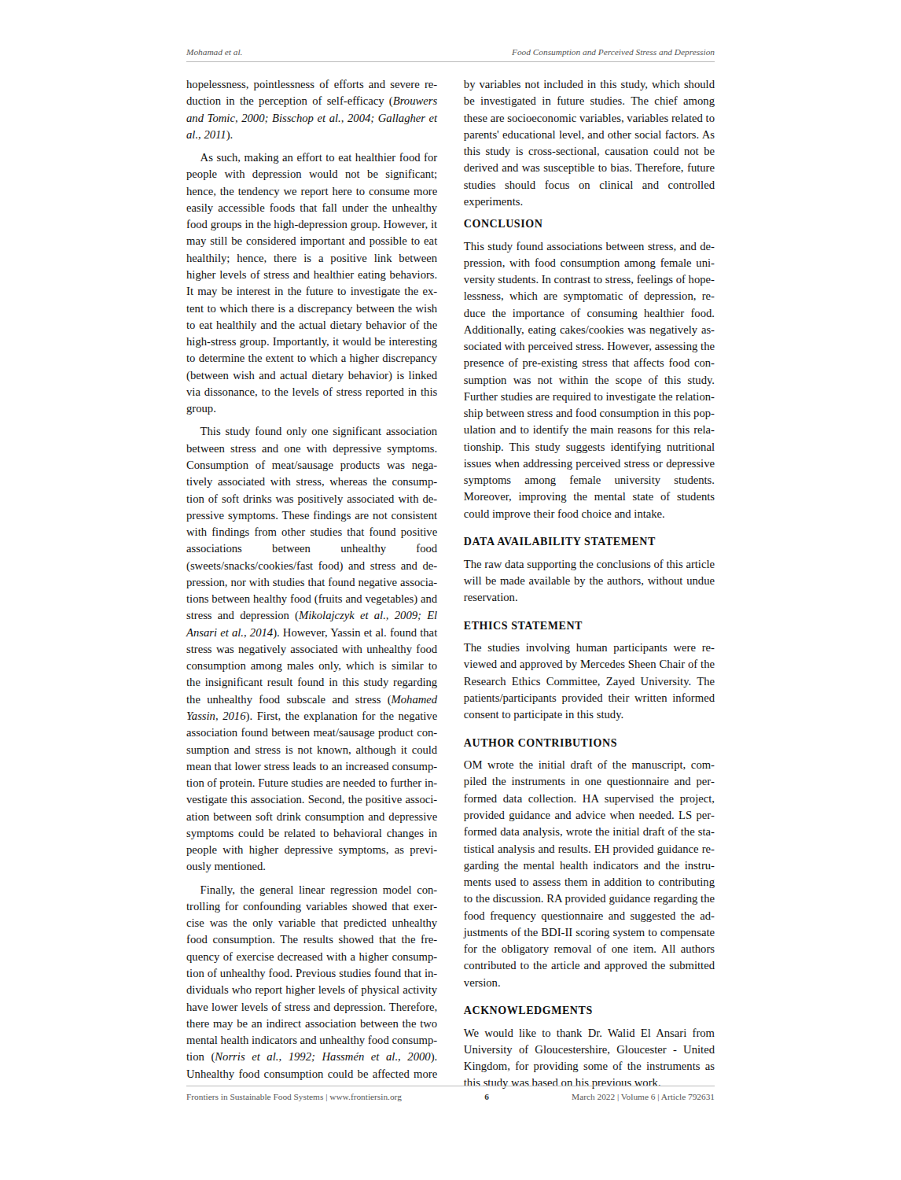Mohamad et al.
Food Consumption and Perceived Stress and Depression
hopelessness, pointlessness of efforts and severe reduction in the perception of self-efficacy (Brouwers and Tomic, 2000; Bisschop et al., 2004; Gallagher et al., 2011).
As such, making an effort to eat healthier food for people with depression would not be significant; hence, the tendency we report here to consume more easily accessible foods that fall under the unhealthy food groups in the high-depression group. However, it may still be considered important and possible to eat healthily; hence, there is a positive link between higher levels of stress and healthier eating behaviors. It may be interest in the future to investigate the extent to which there is a discrepancy between the wish to eat healthily and the actual dietary behavior of the high-stress group. Importantly, it would be interesting to determine the extent to which a higher discrepancy (between wish and actual dietary behavior) is linked via dissonance, to the levels of stress reported in this group.
This study found only one significant association between stress and one with depressive symptoms. Consumption of meat/sausage products was negatively associated with stress, whereas the consumption of soft drinks was positively associated with depressive symptoms. These findings are not consistent with findings from other studies that found positive associations between unhealthy food (sweets/snacks/cookies/fast food) and stress and depression, nor with studies that found negative associations between healthy food (fruits and vegetables) and stress and depression (Mikolajczyk et al., 2009; El Ansari et al., 2014). However, Yassin et al. found that stress was negatively associated with unhealthy food consumption among males only, which is similar to the insignificant result found in this study regarding the unhealthy food subscale and stress (Mohamed Yassin, 2016). First, the explanation for the negative association found between meat/sausage product consumption and stress is not known, although it could mean that lower stress leads to an increased consumption of protein. Future studies are needed to further investigate this association. Second, the positive association between soft drink consumption and depressive symptoms could be related to behavioral changes in people with higher depressive symptoms, as previously mentioned.
Finally, the general linear regression model controlling for confounding variables showed that exercise was the only variable that predicted unhealthy food consumption. The results showed that the frequency of exercise decreased with a higher consumption of unhealthy food. Previous studies found that individuals who report higher levels of physical activity have lower levels of stress and depression. Therefore, there may be an indirect association between the two mental health indicators and unhealthy food consumption (Norris et al., 1992; Hassmén et al., 2000). Unhealthy food consumption could be affected more by variables not included in this study, which should be investigated in future studies. The chief among these are socioeconomic variables, variables related to parents' educational level, and other social factors. As this study is cross-sectional, causation could not be derived and was susceptible to bias. Therefore, future studies should focus on clinical and controlled experiments.
Conclusion
This study found associations between stress, and depression, with food consumption among female university students. In contrast to stress, feelings of hopelessness, which are symptomatic of depression, reduce the importance of consuming healthier food. Additionally, eating cakes/cookies was negatively associated with perceived stress. However, assessing the presence of pre-existing stress that affects food consumption was not within the scope of this study. Further studies are required to investigate the relationship between stress and food consumption in this population and to identify the main reasons for this relationship. This study suggests identifying nutritional issues when addressing perceived stress or depressive symptoms among female university students. Moreover, improving the mental state of students could improve their food choice and intake.
Data Availability Statement
The raw data supporting the conclusions of this article will be made available by the authors, without undue reservation.
Ethics Statement
The studies involving human participants were reviewed and approved by Mercedes Sheen Chair of the Research Ethics Committee, Zayed University. The patients/participants provided their written informed consent to participate in this study.
Author Contributions
OM wrote the initial draft of the manuscript, compiled the instruments in one questionnaire and performed data collection. HA supervised the project, provided guidance and advice when needed. LS performed data analysis, wrote the initial draft of the statistical analysis and results. EH provided guidance regarding the mental health indicators and the instruments used to assess them in addition to contributing to the discussion. RA provided guidance regarding the food frequency questionnaire and suggested the adjustments of the BDI-II scoring system to compensate for the obligatory removal of one item. All authors contributed to the article and approved the submitted version.
Acknowledgments
We would like to thank Dr. Walid El Ansari from University of Gloucestershire, Gloucester - United Kingdom, for providing some of the instruments as this study was based on his previous work.
Frontiers in Sustainable Food Systems | www.frontiersin.org
6
March 2022 | Volume 6 | Article 792631